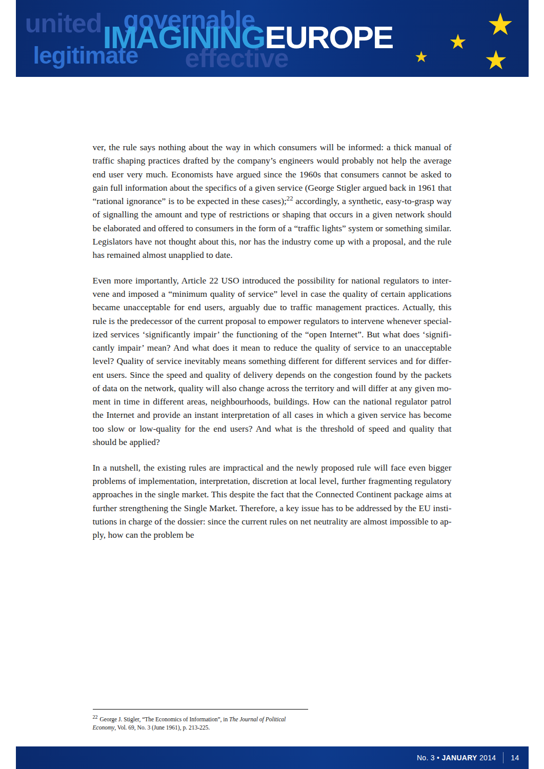united legitimate governable effective
IMAGINING EUROPE
★ ★ ★ ★
ver, the rule says nothing about the way in which consumers will be informed: a thick manual of traffic shaping practices drafted by the company’s engineers would probably not help the average end user very much. Economists have argued since the 1960s that consumers cannot be asked to gain full information about the specifics of a given service (George Stigler argued back in 1961 that “rational ignorance” is to be expected in these cases);22 accordingly, a synthetic, easy-to-grasp way of signalling the amount and type of restrictions or shaping that occurs in a given network should be elaborated and offered to consumers in the form of a “traffic lights” system or something similar. Legislators have not thought about this, nor has the industry come up with a proposal, and the rule has remained almost unapplied to date.
Even more importantly, Article 22 USO introduced the possibility for national regulators to intervene and imposed a “minimum quality of service” level in case the quality of certain applications became unacceptable for end users, arguably due to traffic management practices. Actually, this rule is the predecessor of the current proposal to empower regulators to intervene whenever specialized services ‘significantly impair’ the functioning of the “open Internet”. But what does ‘significantly impair’ mean? And what does it mean to reduce the quality of service to an unacceptable level? Quality of service inevitably means something different for different services and for different users. Since the speed and quality of delivery depends on the congestion found by the packets of data on the network, quality will also change across the territory and will differ at any given moment in time in different areas, neighbourhoods, buildings. How can the national regulator patrol the Internet and provide an instant interpretation of all cases in which a given service has become too slow or low-quality for the end users? And what is the threshold of speed and quality that should be applied?
In a nutshell, the existing rules are impractical and the newly proposed rule will face even bigger problems of implementation, interpretation, discretion at local level, further fragmenting regulatory approaches in the single market. This despite the fact that the Connected Continent package aims at further strengthening the Single Market. Therefore, a key issue has to be addressed by the EU institutions in charge of the dossier: since the current rules on net neutrality are almost impossible to apply, how can the problem be
22 George J. Stigler, “The Economics of Information”, in The Journal of Political Economy, Vol. 69, No. 3 (June 1961), p. 213-225.
No. 3 • JANUARY 2014 14